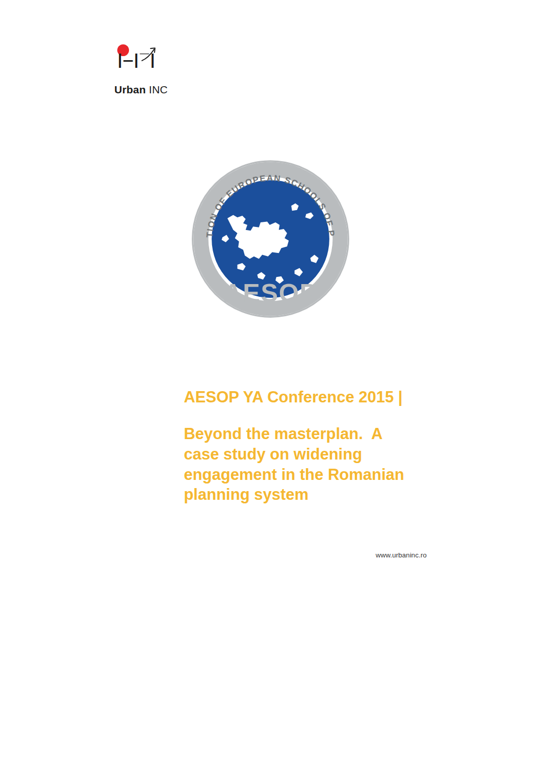|—|¯|
Urban INC
ASSOCIATION OF EUROPEAN SCHOOLS OF PLANNING AESOP
AESOP YA Conference 2015 |
Beyond the masterplan. A case study on widening engagement in the Romanian planning system
www.urbaninc.ro